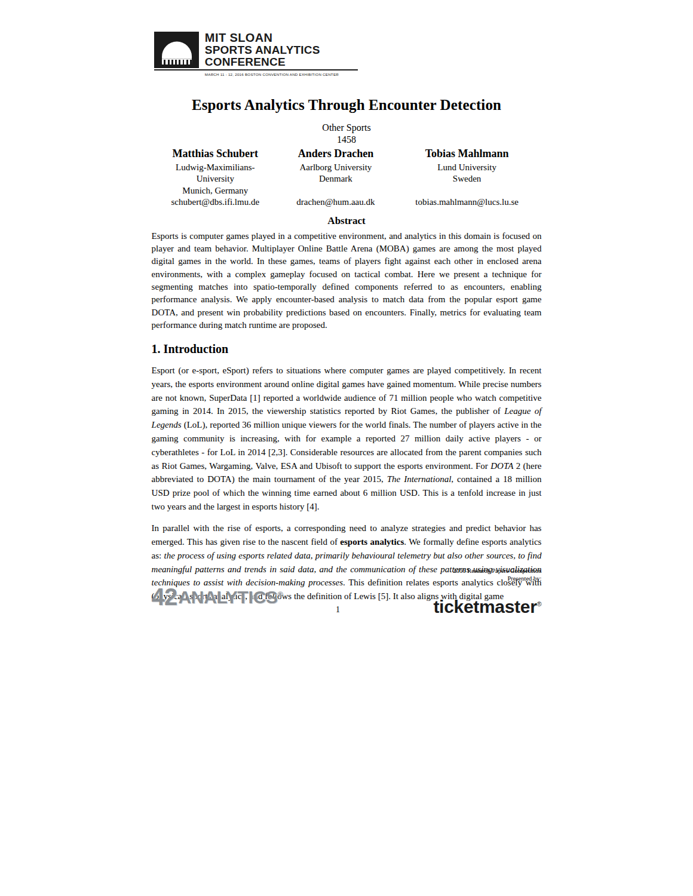MIT SLOAN
SPORTS ANALYTICS CONFERENCE
MARCH 11 - 12, 2016 BOSTON CONVENTION AND EXHIBITION CENTER
Esports Analytics Through Encounter Detection
Other Sports
1458
| Matthias Schubert | Anders Drachen | Tobias Mahlmann |
| Ludwig-Maximilians- University Munich, Germany | Aarlborg University Denmark | Lund University Sweden |
| schubert@dbs.ifi.lmu.de | drachen@hum.aau.dk | tobias.mahlmann@lucs.lu.se |
Abstract
Esports is computer games played in a competitive environment, and analytics in this domain is focused on player and team behavior. Multiplayer Online Battle Arena (MOBA) games are among the most played digital games in the world. In these games, teams of players fight against each other in enclosed arena environments, with a complex gameplay focused on tactical combat. Here we present a technique for segmenting matches into spatio-temporally defined components referred to as encounters, enabling performance analysis. We apply encounter-based analysis to match data from the popular esport game DOTA, and present win probability predictions based on encounters. Finally, metrics for evaluating team performance during match runtime are proposed.
1. Introduction
Esport (or e-sport, eSport) refers to situations where computer games are played competitively. In recent years, the esports environment around online digital games have gained momentum. While precise numbers are not known, SuperData [1] reported a worldwide audience of 71 million people who watch competitive gaming in 2014. In 2015, the viewership statistics reported by Riot Games, the publisher of League of Legends (LoL), reported 36 million unique viewers for the world finals. The number of players active in the gaming community is increasing, with for example a reported 27 million daily active players - or cyberathletes - for LoL in 2014 [2,3]. Considerable resources are allocated from the parent companies such as Riot Games, Wargaming, Valve, ESA and Ubisoft to support the esports environment. For DOTA 2 (here abbreviated to DOTA) the main tournament of the year 2015, The International, contained a 18 million USD prize pool of which the winning time earned about 6 million USD. This is a tenfold increase in just two years and the largest in esports history [4].
In parallel with the rise of esports, a corresponding need to analyze strategies and predict behavior has emerged. This has given rise to the nascent field of esports analytics. We formally define esports analytics as: the process of using esports related data, primarily behavioural telemetry but also other sources, to find meaningful patterns and trends in said data, and the communication of these patterns using visualization techniques to assist with decision-making processes. This definition relates esports analytics closely with (physical) sports analytics, and follows the definition of Lewis [5]. It also aligns with digital game
2016 Research Papers Competition
Presented by:
42 ANALYTICS®
1
ticketmaster®